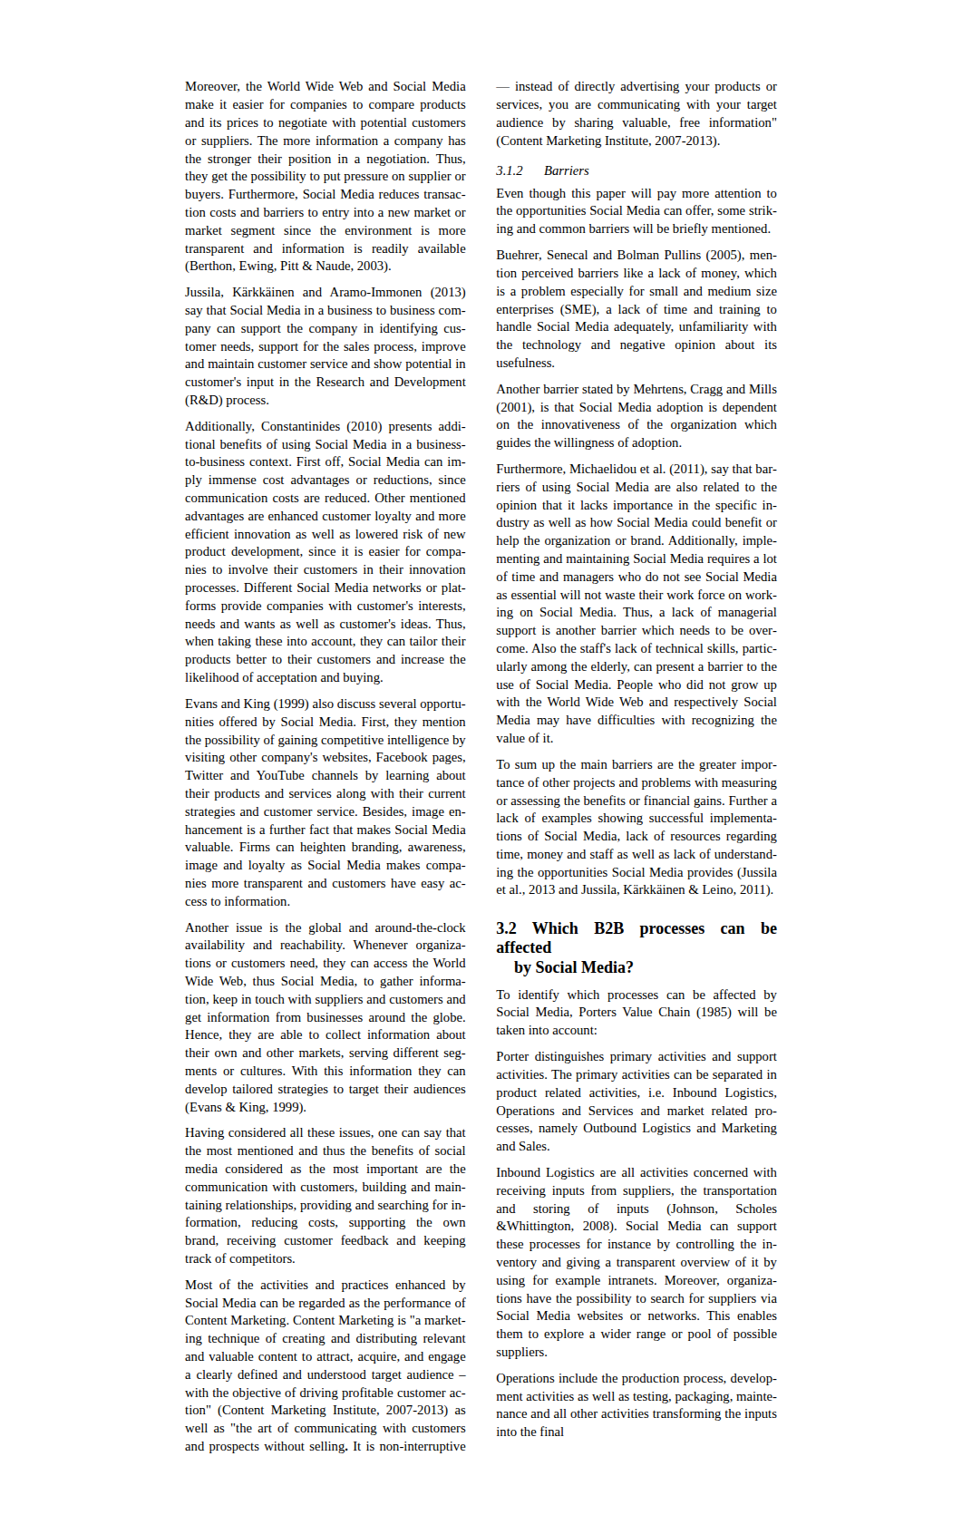Moreover, the World Wide Web and Social Media make it easier for companies to compare products and its prices to negotiate with potential customers or suppliers. The more information a company has the stronger their position in a negotiation. Thus, they get the possibility to put pressure on supplier or buyers. Furthermore, Social Media reduces transaction costs and barriers to entry into a new market or market segment since the environment is more transparent and information is readily available (Berthon, Ewing, Pitt & Naude, 2003).
Jussila, Kärkkäinen and Aramo-Immonen (2013) say that Social Media in a business to business company can support the company in identifying customer needs, support for the sales process, improve and maintain customer service and show potential in customer's input in the Research and Development (R&D) process.
Additionally, Constantinides (2010) presents additional benefits of using Social Media in a business-to-business context. First off, Social Media can imply immense cost advantages or reductions, since communication costs are reduced. Other mentioned advantages are enhanced customer loyalty and more efficient innovation as well as lowered risk of new product development, since it is easier for companies to involve their customers in their innovation processes. Different Social Media networks or platforms provide companies with customer's interests, needs and wants as well as customer's ideas. Thus, when taking these into account, they can tailor their products better to their customers and increase the likelihood of acceptation and buying.
Evans and King (1999) also discuss several opportunities offered by Social Media. First, they mention the possibility of gaining competitive intelligence by visiting other company's websites, Facebook pages, Twitter and YouTube channels by learning about their products and services along with their current strategies and customer service. Besides, image enhancement is a further fact that makes Social Media valuable. Firms can heighten branding, awareness, image and loyalty as Social Media makes companies more transparent and customers have easy access to information.
Another issue is the global and around-the-clock availability and reachability. Whenever organizations or customers need, they can access the World Wide Web, thus Social Media, to gather information, keep in touch with suppliers and customers and get information from businesses around the globe. Hence, they are able to collect information about their own and other markets, serving different segments or cultures. With this information they can develop tailored strategies to target their audiences (Evans & King, 1999).
Having considered all these issues, one can say that the most mentioned and thus the benefits of social media considered as the most important are the communication with customers, building and maintaining relationships, providing and searching for information, reducing costs, supporting the own brand, receiving customer feedback and keeping track of competitors.
Most of the activities and practices enhanced by Social Media can be regarded as the performance of Content Marketing. Content Marketing is "a marketing technique of creating and distributing relevant and valuable content to attract, acquire, and engage a clearly defined and understood target audience – with the objective of driving profitable customer action" (Content Marketing Institute, 2007-2013) as well as "the art of communicating with customers and prospects without selling. It is non-interruptive — instead of directly advertising your products or services, you are communicating with your target audience by sharing valuable, free information" (Content Marketing Institute, 2007-2013).
3.1.2 Barriers
Even though this paper will pay more attention to the opportunities Social Media can offer, some striking and common barriers will be briefly mentioned.
Buehrer, Senecal and Bolman Pullins (2005), mention perceived barriers like a lack of money, which is a problem especially for small and medium size enterprises (SME), a lack of time and training to handle Social Media adequately, unfamiliarity with the technology and negative opinion about its usefulness.
Another barrier stated by Mehrtens, Cragg and Mills (2001), is that Social Media adoption is dependent on the innovativeness of the organization which guides the willingness of adoption.
Furthermore, Michaelidou et al. (2011), say that barriers of using Social Media are also related to the opinion that it lacks importance in the specific industry as well as how Social Media could benefit or help the organization or brand. Additionally, implementing and maintaining Social Media requires a lot of time and managers who do not see Social Media as essential will not waste their work force on working on Social Media. Thus, a lack of managerial support is another barrier which needs to be overcome. Also the staff's lack of technical skills, particularly among the elderly, can present a barrier to the use of Social Media. People who did not grow up with the World Wide Web and respectively Social Media may have difficulties with recognizing the value of it.
To sum up the main barriers are the greater importance of other projects and problems with measuring or assessing the benefits or financial gains. Further a lack of examples showing successful implementations of Social Media, lack of resources regarding time, money and staff as well as lack of understanding the opportunities Social Media provides (Jussila et al., 2013 and Jussila, Kärkkäinen & Leino, 2011).
3.2 Which B2B processes can be affected by Social Media?
To identify which processes can be affected by Social Media, Porters Value Chain (1985) will be taken into account:
Porter distinguishes primary activities and support activities. The primary activities can be separated in product related activities, i.e. Inbound Logistics, Operations and Services and market related processes, namely Outbound Logistics and Marketing and Sales.
Inbound Logistics are all activities concerned with receiving inputs from suppliers, the transportation and storing of inputs (Johnson, Scholes &Whittington, 2008). Social Media can support these processes for instance by controlling the inventory and giving a transparent overview of it by using for example intranets. Moreover, organizations have the possibility to search for suppliers via Social Media websites or networks. This enables them to explore a wider range or pool of possible suppliers.
Operations include the production process, development activities as well as testing, packaging, maintenance and all other activities transforming the inputs into the final